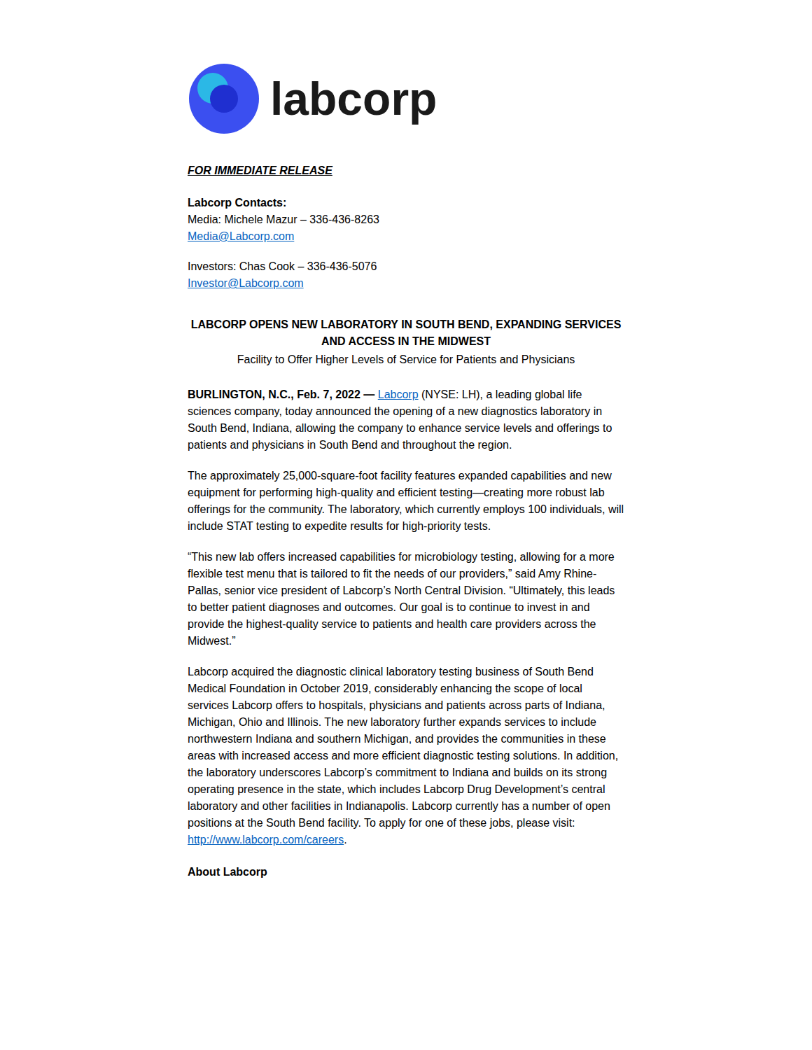labcorp
FOR IMMEDIATE RELEASE
Labcorp Contacts:
Media: Michele Mazur – 336-436-8263
Media@Labcorp.com
Investors: Chas Cook – 336-436-5076
Investor@Labcorp.com
Labcorp Opens New Laboratory in South Bend, Expanding Services and Access in the Midwest
Facility to Offer Higher Levels of Service for Patients and Physicians
BURLINGTON, N.C., Feb. 7, 2022 — Labcorp (NYSE: LH), a leading global life sciences company, today announced the opening of a new diagnostics laboratory in South Bend, Indiana, allowing the company to enhance service levels and offerings to patients and physicians in South Bend and throughout the region.
The approximately 25,000-square-foot facility features expanded capabilities and new equipment for performing high-quality and efficient testing—creating more robust lab offerings for the community. The laboratory, which currently employs 100 individuals, will include STAT testing to expedite results for high-priority tests.
“This new lab offers increased capabilities for microbiology testing, allowing for a more flexible test menu that is tailored to fit the needs of our providers,” said Amy Rhine-Pallas, senior vice president of Labcorp’s North Central Division. “Ultimately, this leads to better patient diagnoses and outcomes. Our goal is to continue to invest in and provide the highest-quality service to patients and health care providers across the Midwest.”
Labcorp acquired the diagnostic clinical laboratory testing business of South Bend Medical Foundation in October 2019, considerably enhancing the scope of local services Labcorp offers to hospitals, physicians and patients across parts of Indiana, Michigan, Ohio and Illinois. The new laboratory further expands services to include northwestern Indiana and southern Michigan, and provides the communities in these areas with increased access and more efficient diagnostic testing solutions. In addition, the laboratory underscores Labcorp’s commitment to Indiana and builds on its strong operating presence in the state, which includes Labcorp Drug Development’s central laboratory and other facilities in Indianapolis. Labcorp currently has a number of open positions at the South Bend facility. To apply for one of these jobs, please visit: http://www.labcorp.com/careers.
About Labcorp